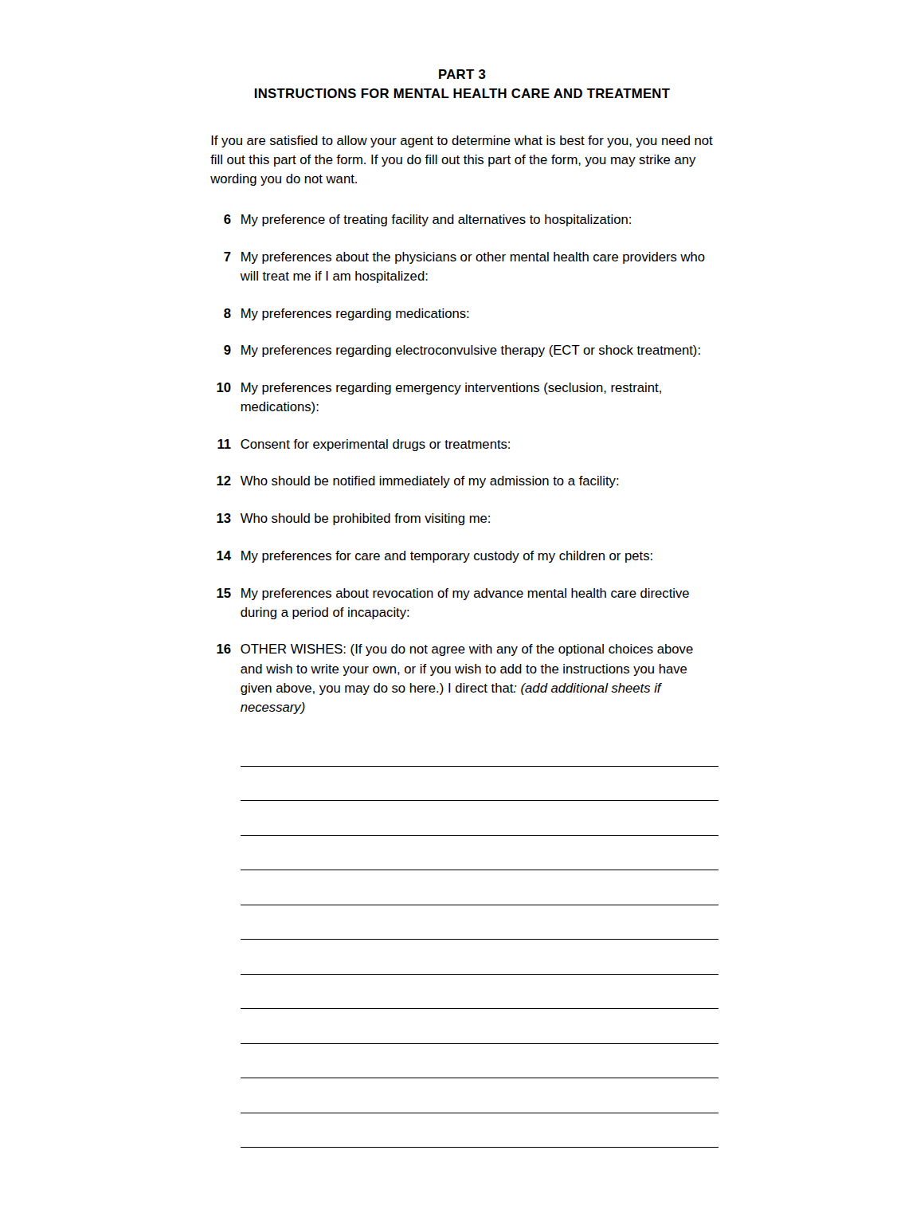PART 3 INSTRUCTIONS FOR MENTAL HEALTH CARE AND TREATMENT
If you are satisfied to allow your agent to determine what is best for you, you need not fill out this part of the form. If you do fill out this part of the form, you may strike any wording you do not want.
6 My preference of treating facility and alternatives to hospitalization:
7 My preferences about the physicians or other mental health care providers who will treat me if I am hospitalized:
8 My preferences regarding medications:
9 My preferences regarding electroconvulsive therapy (ECT or shock treatment):
10 My preferences regarding emergency interventions (seclusion, restraint, medications):
11 Consent for experimental drugs or treatments:
12 Who should be notified immediately of my admission to a facility:
13 Who should be prohibited from visiting me:
14 My preferences for care and temporary custody of my children or pets:
15 My preferences about revocation of my advance mental health care directive during a period of incapacity:
16 OTHER WISHES: (If you do not agree with any of the optional choices above and wish to write your own, or if you wish to add to the instructions you have given above, you may do so here.) I direct that: (add additional sheets if necessary)